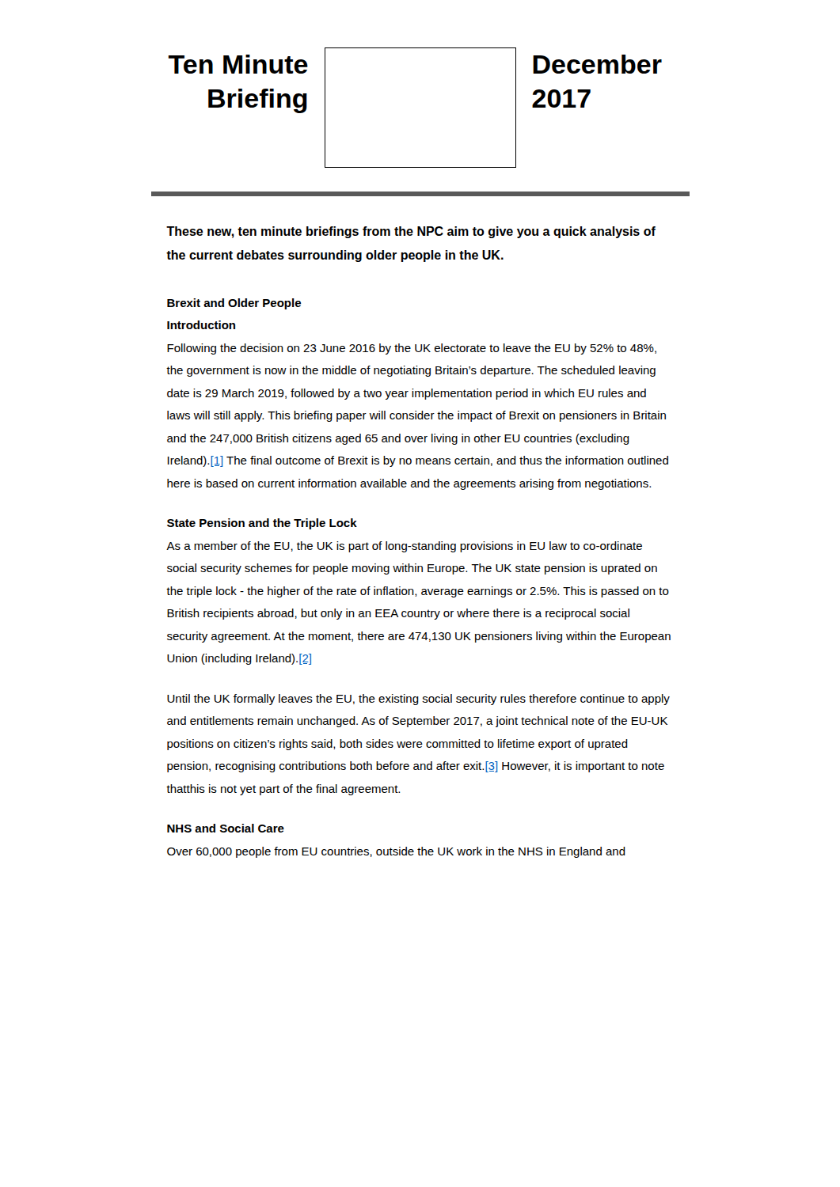Ten Minute Briefing
December 2017
These new, ten minute briefings from the NPC aim to give you a quick analysis of the current debates surrounding older people in the UK.
Brexit and Older People
Introduction
Following the decision on 23 June 2016 by the UK electorate to leave the EU by 52% to 48%, the government is now in the middle of negotiating Britain’s departure. The scheduled leaving date is 29 March 2019, followed by a two year implementation period in which EU rules and laws will still apply. This briefing paper will consider the impact of Brexit on pensioners in Britain and the 247,000 British citizens aged 65 and over living in other EU countries (excluding Ireland).[1] The final outcome of Brexit is by no means certain, and thus the information outlined here is based on current information available and the agreements arising from negotiations.
State Pension and the Triple Lock
As a member of the EU, the UK is part of long-standing provisions in EU law to co-ordinate social security schemes for people moving within Europe. The UK state pension is uprated on the triple lock - the higher of the rate of inflation, average earnings or 2.5%. This is passed on to British recipients abroad, but only in an EEA country or where there is a reciprocal social security agreement. At the moment, there are 474,130 UK pensioners living within the European Union (including Ireland).[2]
Until the UK formally leaves the EU, the existing social security rules therefore continue to apply and entitlements remain unchanged. As of September 2017, a joint technical note of the EU-UK positions on citizen’s rights said, both sides were committed to lifetime export of uprated pension, recognising contributions both before and after exit.[3] However, it is important to note thatthis is not yet part of the final agreement.
NHS and Social Care
Over 60,000 people from EU countries, outside the UK work in the NHS in England and